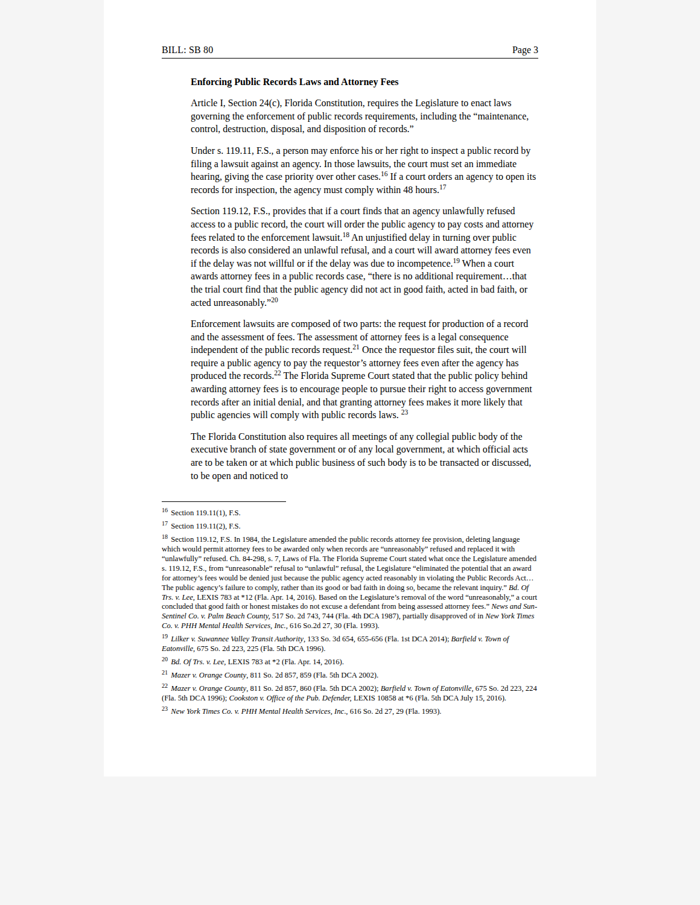BILL: SB 80 Page 3
Enforcing Public Records Laws and Attorney Fees
Article I, Section 24(c), Florida Constitution, requires the Legislature to enact laws governing the enforcement of public records requirements, including the “maintenance, control, destruction, disposal, and disposition of records.”
Under s. 119.11, F.S., a person may enforce his or her right to inspect a public record by filing a lawsuit against an agency. In those lawsuits, the court must set an immediate hearing, giving the case priority over other cases.16 If a court orders an agency to open its records for inspection, the agency must comply within 48 hours.17
Section 119.12, F.S., provides that if a court finds that an agency unlawfully refused access to a public record, the court will order the public agency to pay costs and attorney fees related to the enforcement lawsuit.18 An unjustified delay in turning over public records is also considered an unlawful refusal, and a court will award attorney fees even if the delay was not willful or if the delay was due to incompetence.19 When a court awards attorney fees in a public records case, “there is no additional requirement…that the trial court find that the public agency did not act in good faith, acted in bad faith, or acted unreasonably.”20
Enforcement lawsuits are composed of two parts: the request for production of a record and the assessment of fees. The assessment of attorney fees is a legal consequence independent of the public records request.21 Once the requestor files suit, the court will require a public agency to pay the requestor’s attorney fees even after the agency has produced the records.22 The Florida Supreme Court stated that the public policy behind awarding attorney fees is to encourage people to pursue their right to access government records after an initial denial, and that granting attorney fees makes it more likely that public agencies will comply with public records laws. 23
The Florida Constitution also requires all meetings of any collegial public body of the executive branch of state government or of any local government, at which official acts are to be taken or at which public business of such body is to be transacted or discussed, to be open and noticed to
16 Section 119.11(1), F.S.
17 Section 119.11(2), F.S.
18 Section 119.12, F.S. In 1984, the Legislature amended the public records attorney fee provision, deleting language which would permit attorney fees to be awarded only when records are “unreasonably” refused and replaced it with “unlawfully” refused. Ch. 84-298, s. 7, Laws of Fla. The Florida Supreme Court stated what once the Legislature amended s. 119.12, F.S., from “unreasonable” refusal to “unlawful” refusal, the Legislature “eliminated the potential that an award for attorney’s fees would be denied just because the public agency acted reasonably in violating the Public Records Act…The public agency’s failure to comply, rather than its good or bad faith in doing so, became the relevant inquiry.” Bd. Of Trs. v. Lee, LEXIS 783 at *12 (Fla. Apr. 14, 2016). Based on the Legislature’s removal of the word “unreasonably,” a court concluded that good faith or honest mistakes do not excuse a defendant from being assessed attorney fees.” News and Sun-Sentinel Co. v. Palm Beach County, 517 So. 2d 743, 744 (Fla. 4th DCA 1987), partially disapproved of in New York Times Co. v. PHH Mental Health Services, Inc., 616 So.2d 27, 30 (Fla. 1993).
19 Lilker v. Suwannee Valley Transit Authority, 133 So. 3d 654, 655-656 (Fla. 1st DCA 2014); Barfield v. Town of Eatonville, 675 So. 2d 223, 225 (Fla. 5th DCA 1996).
20 Bd. Of Trs. v. Lee, LEXIS 783 at *2 (Fla. Apr. 14, 2016).
21 Mazer v. Orange County, 811 So. 2d 857, 859 (Fla. 5th DCA 2002).
22 Mazer v. Orange County, 811 So. 2d 857, 860 (Fla. 5th DCA 2002); Barfield v. Town of Eatonville, 675 So. 2d 223, 224 (Fla. 5th DCA 1996); Cookston v. Office of the Pub. Defender, LEXIS 10858 at *6 (Fla. 5th DCA July 15, 2016).
23 New York Times Co. v. PHH Mental Health Services, Inc., 616 So. 2d 27, 29 (Fla. 1993).